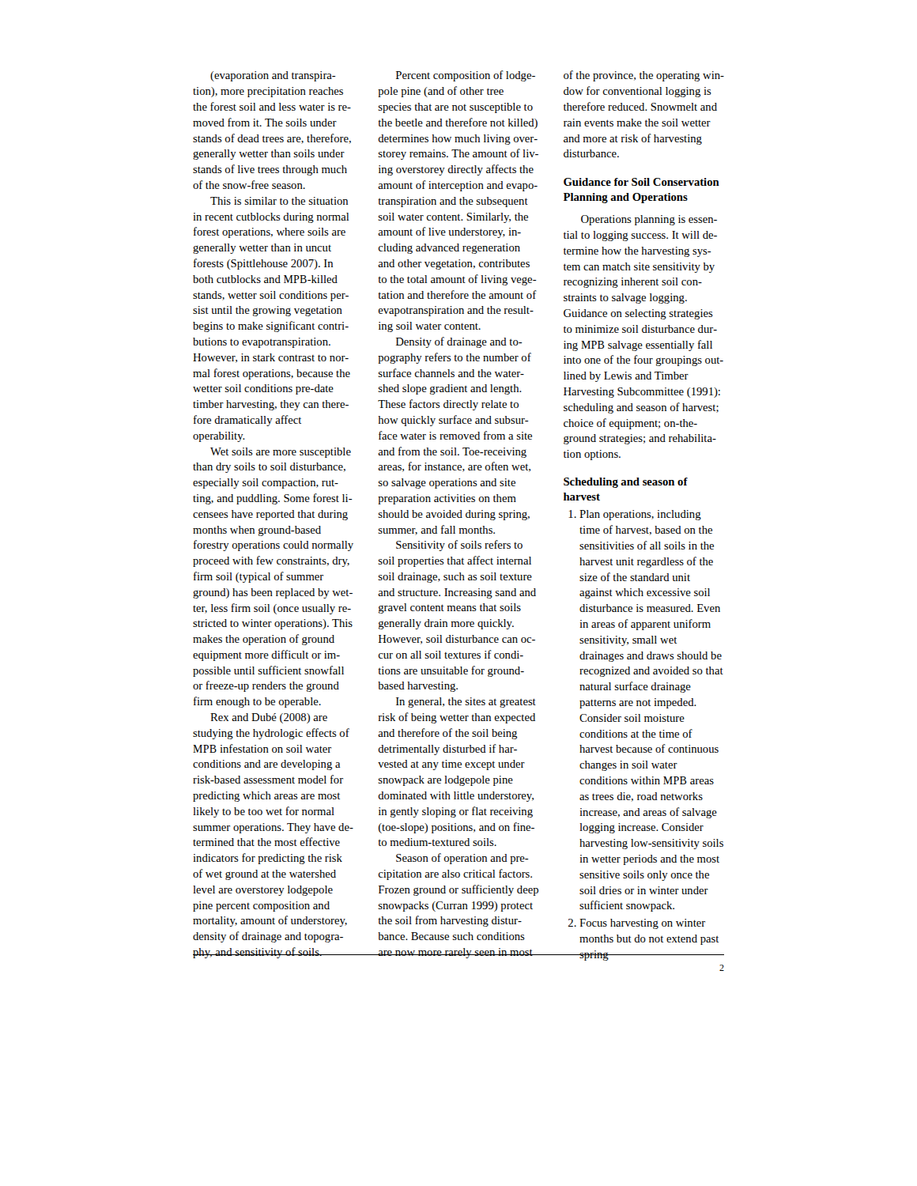(evaporation and transpiration), more precipitation reaches the forest soil and less water is removed from it. The soils under stands of dead trees are, therefore, generally wetter than soils under stands of live trees through much of the snow-free season.
This is similar to the situation in recent cutblocks during normal forest operations, where soils are generally wetter than in uncut forests (Spittlehouse 2007). In both cutblocks and MPB-killed stands, wetter soil conditions persist until the growing vegetation begins to make significant contributions to evapotranspiration. However, in stark contrast to normal forest operations, because the wetter soil conditions pre-date timber harvesting, they can therefore dramatically affect operability.
Wet soils are more susceptible than dry soils to soil disturbance, especially soil compaction, rutting, and puddling. Some forest licensees have reported that during months when ground-based forestry operations could normally proceed with few constraints, dry, firm soil (typical of summer ground) has been replaced by wetter, less firm soil (once usually restricted to winter operations). This makes the operation of ground equipment more difficult or impossible until sufficient snowfall or freeze-up renders the ground firm enough to be operable.
Rex and Dubé (2008) are studying the hydrologic effects of MPB infestation on soil water conditions and are developing a risk-based assessment model for predicting which areas are most likely to be too wet for normal summer operations. They have determined that the most effective indicators for predicting the risk of wet ground at the watershed level are overstorey lodgepole pine percent composition and mortality, amount of understorey, density of drainage and topography, and sensitivity of soils.
Percent composition of lodgepole pine (and of other tree species that are not susceptible to the beetle and therefore not killed) determines how much living overstorey remains. The amount of living overstorey directly affects the amount of interception and evapotranspiration and the subsequent soil water content. Similarly, the amount of live understorey, including advanced regeneration and other vegetation, contributes to the total amount of living vegetation and therefore the amount of evapotranspiration and the resulting soil water content.
Density of drainage and topography refers to the number of surface channels and the watershed slope gradient and length. These factors directly relate to how quickly surface and subsurface water is removed from a site and from the soil. Toe-receiving areas, for instance, are often wet, so salvage operations and site preparation activities on them should be avoided during spring, summer, and fall months.
Sensitivity of soils refers to soil properties that affect internal soil drainage, such as soil texture and structure. Increasing sand and gravel content means that soils generally drain more quickly. However, soil disturbance can occur on all soil textures if conditions are unsuitable for ground-based harvesting.
In general, the sites at greatest risk of being wetter than expected and therefore of the soil being detrimentally disturbed if harvested at any time except under snowpack are lodgepole pine dominated with little understorey, in gently sloping or flat receiving (toe-slope) positions, and on fine- to medium-textured soils.
Season of operation and precipitation are also critical factors. Frozen ground or sufficiently deep snowpacks (Curran 1999) protect the soil from harvesting disturbance. Because such conditions are now more rarely seen in most of the province, the operating window for conventional logging is therefore reduced. Snowmelt and rain events make the soil wetter and more at risk of harvesting disturbance.
Guidance for Soil Conservation Planning and Operations
Operations planning is essential to logging success. It will determine how the harvesting system can match site sensitivity by recognizing inherent soil constraints to salvage logging. Guidance on selecting strategies to minimize soil disturbance during MPB salvage essentially fall into one of the four groupings outlined by Lewis and Timber Harvesting Subcommittee (1991): scheduling and season of harvest; choice of equipment; on-the-ground strategies; and rehabilitation options.
Scheduling and season of harvest
Plan operations, including time of harvest, based on the sensitivities of all soils in the harvest unit regardless of the size of the standard unit against which excessive soil disturbance is measured. Even in areas of apparent uniform sensitivity, small wet drainages and draws should be recognized and avoided so that natural surface drainage patterns are not impeded. Consider soil moisture conditions at the time of harvest because of continuous changes in soil water conditions within MPB areas as trees die, road networks increase, and areas of salvage logging increase. Consider harvesting low-sensitivity soils in wetter periods and the most sensitive soils only once the soil dries or in winter under sufficient snowpack.
Focus harvesting on winter months but do not extend past spring
2